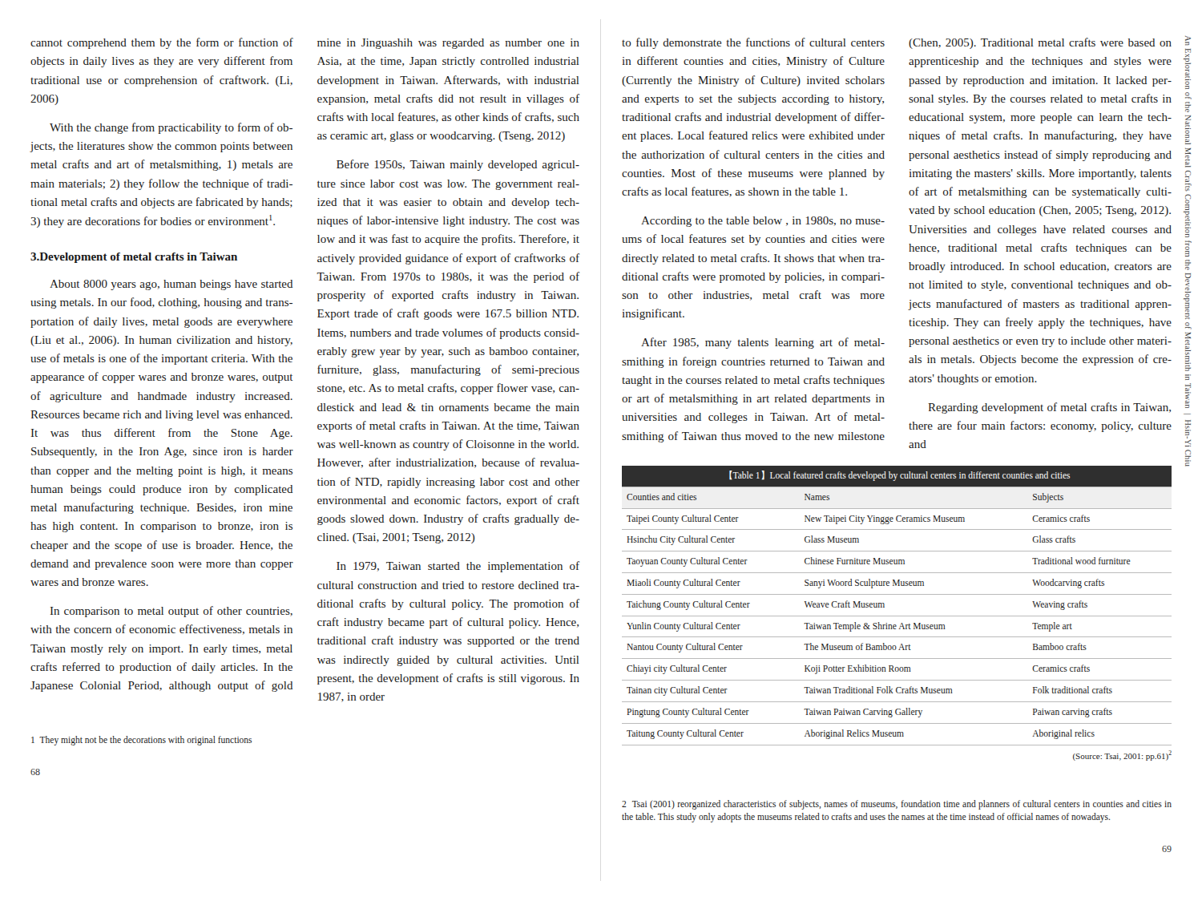cannot comprehend them by the form or function of objects in daily lives as they are very different from traditional use or comprehension of craftwork. (Li, 2006)
With the change from practicability to form of objects, the literatures show the common points between metal crafts and art of metalsmithing, 1) metals are main materials; 2) they follow the technique of traditional metal crafts and objects are fabricated by hands; 3) they are decorations for bodies or environment1.
3.Development of metal crafts in Taiwan
About 8000 years ago, human beings have started using metals. In our food, clothing, housing and transportation of daily lives, metal goods are everywhere (Liu et al., 2006). In human civilization and history, use of metals is one of the important criteria. With the appearance of copper wares and bronze wares, output of agriculture and handmade industry increased. Resources became rich and living level was enhanced. It was thus different from the Stone Age. Subsequently, in the Iron Age, since iron is harder than copper and the melting point is high, it means human beings could produce iron by complicated metal manufacturing technique. Besides, iron mine has high content. In comparison to bronze, iron is cheaper and the scope of use is broader. Hence, the demand and prevalence soon were more than copper wares and bronze wares.
In comparison to metal output of other countries, with the concern of economic effectiveness, metals in Taiwan mostly rely on import. In early times, metal crafts referred to production of daily articles. In the Japanese Colonial Period, although output of gold mine in Jinguashih was regarded as number one in Asia, at the time, Japan strictly controlled industrial development in Taiwan. Afterwards, with industrial expansion, metal crafts did not result in villages of crafts with local features, as other kinds of crafts, such as ceramic art, glass or woodcarving. (Tseng, 2012)
Before 1950s, Taiwan mainly developed agriculture since labor cost was low. The government realized that it was easier to obtain and develop techniques of labor-intensive light industry. The cost was low and it was fast to acquire the profits. Therefore, it actively provided guidance of export of craftworks of Taiwan. From 1970s to 1980s, it was the period of prosperity of exported crafts industry in Taiwan. Export trade of craft goods were 167.5 billion NTD. Items, numbers and trade volumes of products considerably grew year by year, such as bamboo container, furniture, glass, manufacturing of semi-precious stone, etc. As to metal crafts, copper flower vase, candlestick and lead & tin ornaments became the main exports of metal crafts in Taiwan. At the time, Taiwan was well-known as country of Cloisonne in the world. However, after industrialization, because of revaluation of NTD, rapidly increasing labor cost and other environmental and economic factors, export of craft goods slowed down. Industry of crafts gradually declined. (Tsai, 2001; Tseng, 2012)
In 1979, Taiwan started the implementation of cultural construction and tried to restore declined traditional crafts by cultural policy. The promotion of craft industry became part of cultural policy. Hence, traditional craft industry was supported or the trend was indirectly guided by cultural activities. Until present, the development of crafts is still vigorous. In 1987, in order
1 They might not be the decorations with original functions
68
An Exploration of the National Metal Crafts Competition from the Development of Metalsmith in Taiwan | Hsin-Yi Chiu
to fully demonstrate the functions of cultural centers in different counties and cities, Ministry of Culture (Currently the Ministry of Culture) invited scholars and experts to set the subjects according to history, traditional crafts and industrial development of different places. Local featured relics were exhibited under the authorization of cultural centers in the cities and counties. Most of these museums were planned by crafts as local features, as shown in the table 1.
According to the table below , in 1980s, no museums of local features set by counties and cities were directly related to metal crafts. It shows that when traditional crafts were promoted by policies, in comparison to other industries, metal craft was more insignificant.
After 1985, many talents learning art of metalsmithing in foreign countries returned to Taiwan and taught in the courses related to metal crafts techniques or art of metalsmithing in art related departments in universities and colleges in Taiwan. Art of metalsmithing of Taiwan thus moved to the new milestone (Chen, 2005). Traditional metal crafts were based on apprenticeship and the techniques and styles were passed by reproduction and imitation. It lacked personal styles. By the courses related to metal crafts in educational system, more people can learn the techniques of metal crafts. In manufacturing, they have personal aesthetics instead of simply reproducing and imitating the masters' skills. More importantly, talents of art of metalsmithing can be systematically cultivated by school education (Chen, 2005; Tseng, 2012). Universities and colleges have related courses and hence, traditional metal crafts techniques can be broadly introduced. In school education, creators are not limited to style, conventional techniques and objects manufactured of masters as traditional apprenticeship. They can freely apply the techniques, have personal aesthetics or even try to include other materials in metals. Objects become the expression of creators' thoughts or emotion.
Regarding development of metal crafts in Taiwan, there are four main factors: economy, policy, culture and
【Table 1】Local featured crafts developed by cultural centers in different counties and cities
| Counties and cities | Names | Subjects |
| --- | --- | --- |
| Taipei County Cultural Center | New Taipei City Yingge Ceramics Museum | Ceramics crafts |
| Hsinchu City Cultural Center | Glass Museum | Glass crafts |
| Taoyuan County Cultural Center | Chinese Furniture Museum | Traditional wood furniture |
| Miaoli County Cultural Center | Sanyi Woord Sculpture Museum | Woodcarving crafts |
| Taichung County Cultural Center | Weave Craft Museum | Weaving crafts |
| Yunlin County Cultural Center | Taiwan Temple & Shrine Art Museum | Temple art |
| Nantou County Cultural Center | The Museum of Bamboo Art | Bamboo crafts |
| Chiayi city Cultural Center | Koji Potter Exhibition Room | Ceramics crafts |
| Tainan city Cultural Center | Taiwan Traditional Folk Crafts Museum | Folk traditional crafts |
| Pingtung County Cultural Center | Taiwan Paiwan Carving Gallery | Paiwan carving crafts |
| Taitung County Cultural Center | Aboriginal Relics Museum | Aboriginal relics |
(Source: Tsai, 2001: pp.61)2
2 Tsai (2001) reorganized characteristics of subjects, names of museums, foundation time and planners of cultural centers in counties and cities in the table. This study only adopts the museums related to crafts and uses the names at the time instead of official names of nowadays.
69